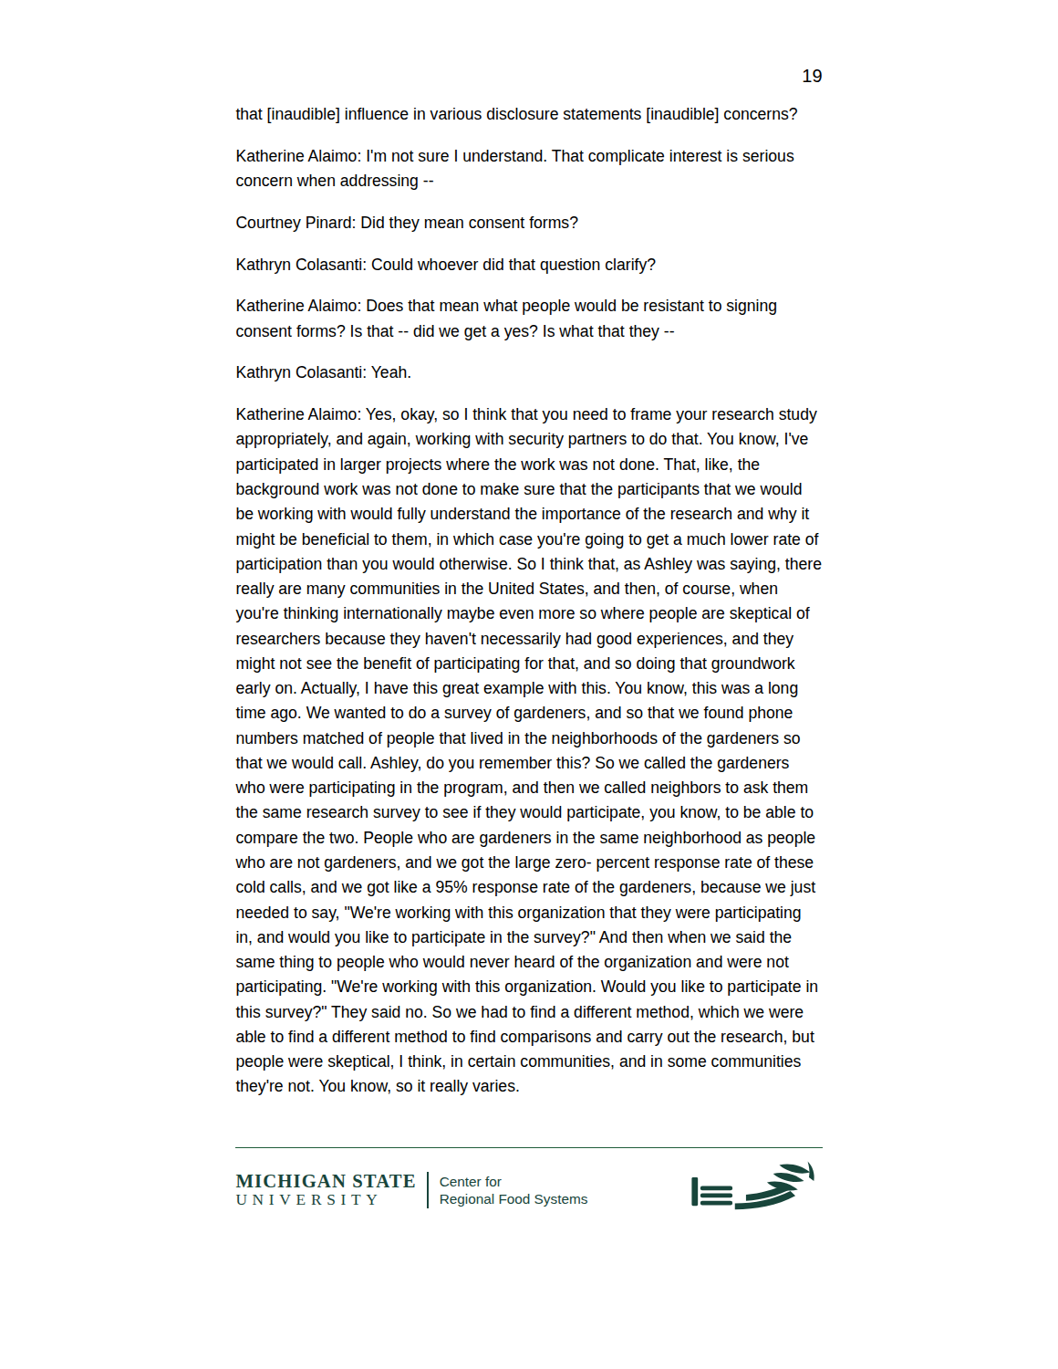19
that [inaudible] influence in various disclosure statements [inaudible] concerns?
Katherine Alaimo: I'm not sure I understand. That complicate interest is serious concern when addressing --
Courtney Pinard: Did they mean consent forms?
Kathryn Colasanti: Could whoever did that question clarify?
Katherine Alaimo: Does that mean what people would be resistant to signing consent forms? Is that -- did we get a yes? Is what that they --
Kathryn Colasanti: Yeah.
Katherine Alaimo: Yes, okay, so I think that you need to frame your research study appropriately, and again, working with security partners to do that. You know, I've participated in larger projects where the work was not done. That, like, the background work was not done to make sure that the participants that we would be working with would fully understand the importance of the research and why it might be beneficial to them, in which case you're going to get a much lower rate of participation than you would otherwise. So I think that, as Ashley was saying, there really are many communities in the United States, and then, of course, when you're thinking internationally maybe even more so where people are skeptical of researchers because they haven't necessarily had good experiences, and they might not see the benefit of participating for that, and so doing that groundwork early on. Actually, I have this great example with this. You know, this was a long time ago. We wanted to do a survey of gardeners, and so that we found phone numbers matched of people that lived in the neighborhoods of the gardeners so that we would call. Ashley, do you remember this? So we called the gardeners who were participating in the program, and then we called neighbors to ask them the same research survey to see if they would participate, you know, to be able to compare the two. People who are gardeners in the same neighborhood as people who are not gardeners, and we got the large zero- percent response rate of these cold calls, and we got like a 95% response rate of the gardeners, because we just needed to say, "We're working with this organization that they were participating in, and would you like to participate in the survey?" And then when we said the same thing to people who would never heard of the organization and were not participating. "We're working with this organization. Would you like to participate in this survey?" They said no. So we had to find a different method, which we were able to find a different method to find comparisons and carry out the research, but people were skeptical, I think, in certain communities, and in some communities they're not. You know, so it really varies.
MICHIGAN STATE UNIVERSITY
Center for Regional Food Systems